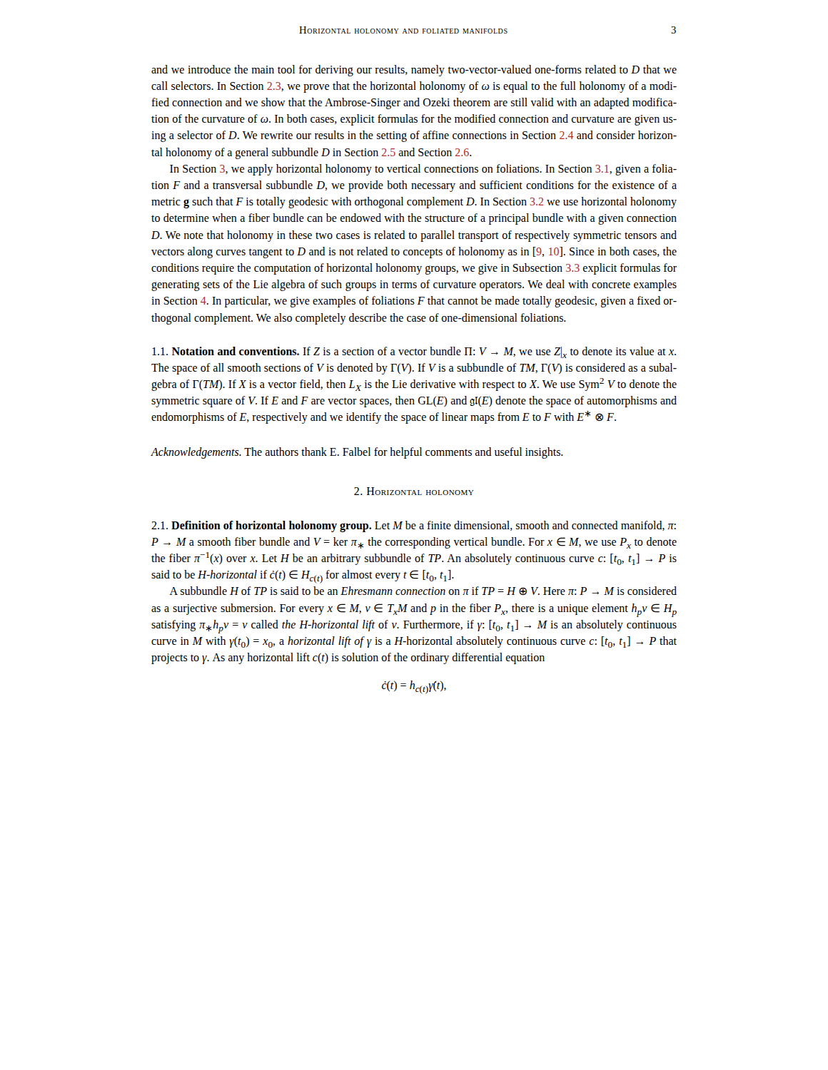Horizontal holonomy and foliated manifolds 3
and we introduce the main tool for deriving our results, namely two-vector-valued one-forms related to D that we call selectors. In Section 2.3, we prove that the horizontal holonomy of ω is equal to the full holonomy of a modified connection and we show that the Ambrose-Singer and Ozeki theorem are still valid with an adapted modification of the curvature of ω. In both cases, explicit formulas for the modified connection and curvature are given using a selector of D. We rewrite our results in the setting of affine connections in Section 2.4 and consider horizontal holonomy of a general subbundle D in Section 2.5 and Section 2.6.
In Section 3, we apply horizontal holonomy to vertical connections on foliations. In Section 3.1, given a foliation F and a transversal subbundle D, we provide both necessary and sufficient conditions for the existence of a metric g such that F is totally geodesic with orthogonal complement D. In Section 3.2 we use horizontal holonomy to determine when a fiber bundle can be endowed with the structure of a principal bundle with a given connection D. We note that holonomy in these two cases is related to parallel transport of respectively symmetric tensors and vectors along curves tangent to D and is not related to concepts of holonomy as in [9, 10]. Since in both cases, the conditions require the computation of horizontal holonomy groups, we give in Subsection 3.3 explicit formulas for generating sets of the Lie algebra of such groups in terms of curvature operators. We deal with concrete examples in Section 4. In particular, we give examples of foliations F that cannot be made totally geodesic, given a fixed orthogonal complement. We also completely describe the case of one-dimensional foliations.
1.1. Notation and conventions.
If Z is a section of a vector bundle Π: V → M, we use Z|x to denote its value at x. The space of all smooth sections of V is denoted by Γ(V). If V is a subbundle of TM, Γ(V) is considered as a subalgebra of Γ(TM). If X is a vector field, then LX is the Lie derivative with respect to X. We use Sym2 V to denote the symmetric square of V. If E and F are vector spaces, then GL(E) and 𝔤𝔩(E) denote the space of automorphisms and endomorphisms of E, respectively and we identify the space of linear maps from E to F with E∗ ⊗ F.
Acknowledgements. The authors thank E. Falbel for helpful comments and useful insights.
2. Horizontal holonomy
2.1. Definition of horizontal holonomy group.
Let M be a finite dimensional, smooth and connected manifold, π: P → M a smooth fiber bundle and V = ker π∗ the corresponding vertical bundle. For x ∈ M, we use Px to denote the fiber π−1(x) over x. Let H be an arbitrary subbundle of TP. An absolutely continuous curve c: [t0, t1] → P is said to be H-horizontal if ċ(t) ∈ Hc(t) for almost every t ∈ [t0, t1].
A subbundle H of TP is said to be an Ehresmann connection on π if TP = H ⊕ V. Here π: P → M is considered as a surjective submersion. For every x ∈ M, v ∈ TxM and p in the fiber Px, there is a unique element hpv ∈ Hp satisfying π∗hpv = v called the H-horizontal lift of v. Furthermore, if γ: [t0, t1] → M is an absolutely continuous curve in M with γ(t0) = x0, a horizontal lift of γ is a H-horizontal absolutely continuous curve c: [t0, t1] → P that projects to γ. As any horizontal lift c(t) is solution of the ordinary differential equation
ċ(t) = hc(t)γ̇(t),